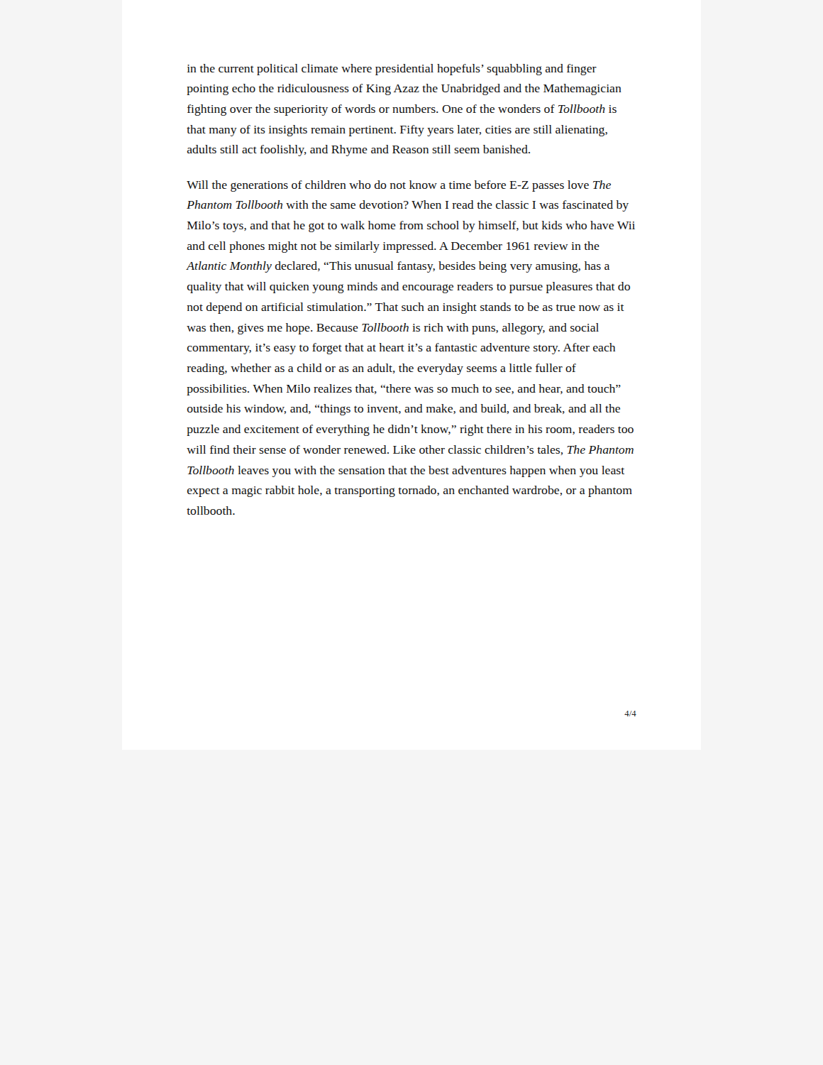in the current political climate where presidential hopefuls’ squabbling and finger pointing echo the ridiculousness of King Azaz the Unabridged and the Mathemagician fighting over the superiority of words or numbers. One of the wonders of Tollbooth is that many of its insights remain pertinent. Fifty years later, cities are still alienating, adults still act foolishly, and Rhyme and Reason still seem banished.
Will the generations of children who do not know a time before E-Z passes love The Phantom Tollbooth with the same devotion? When I read the classic I was fascinated by Milo’s toys, and that he got to walk home from school by himself, but kids who have Wii and cell phones might not be similarly impressed. A December 1961 review in the Atlantic Monthly declared, “This unusual fantasy, besides being very amusing, has a quality that will quicken young minds and encourage readers to pursue pleasures that do not depend on artificial stimulation.” That such an insight stands to be as true now as it was then, gives me hope. Because Tollbooth is rich with puns, allegory, and social commentary, it’s easy to forget that at heart it’s a fantastic adventure story. After each reading, whether as a child or as an adult, the everyday seems a little fuller of possibilities. When Milo realizes that, “there was so much to see, and hear, and touch” outside his window, and, “things to invent, and make, and build, and break, and all the puzzle and excitement of everything he didn’t know,” right there in his room, readers too will find their sense of wonder renewed. Like other classic children’s tales, The Phantom Tollbooth leaves you with the sensation that the best adventures happen when you least expect a magic rabbit hole, a transporting tornado, an enchanted wardrobe, or a phantom tollbooth.
4/4